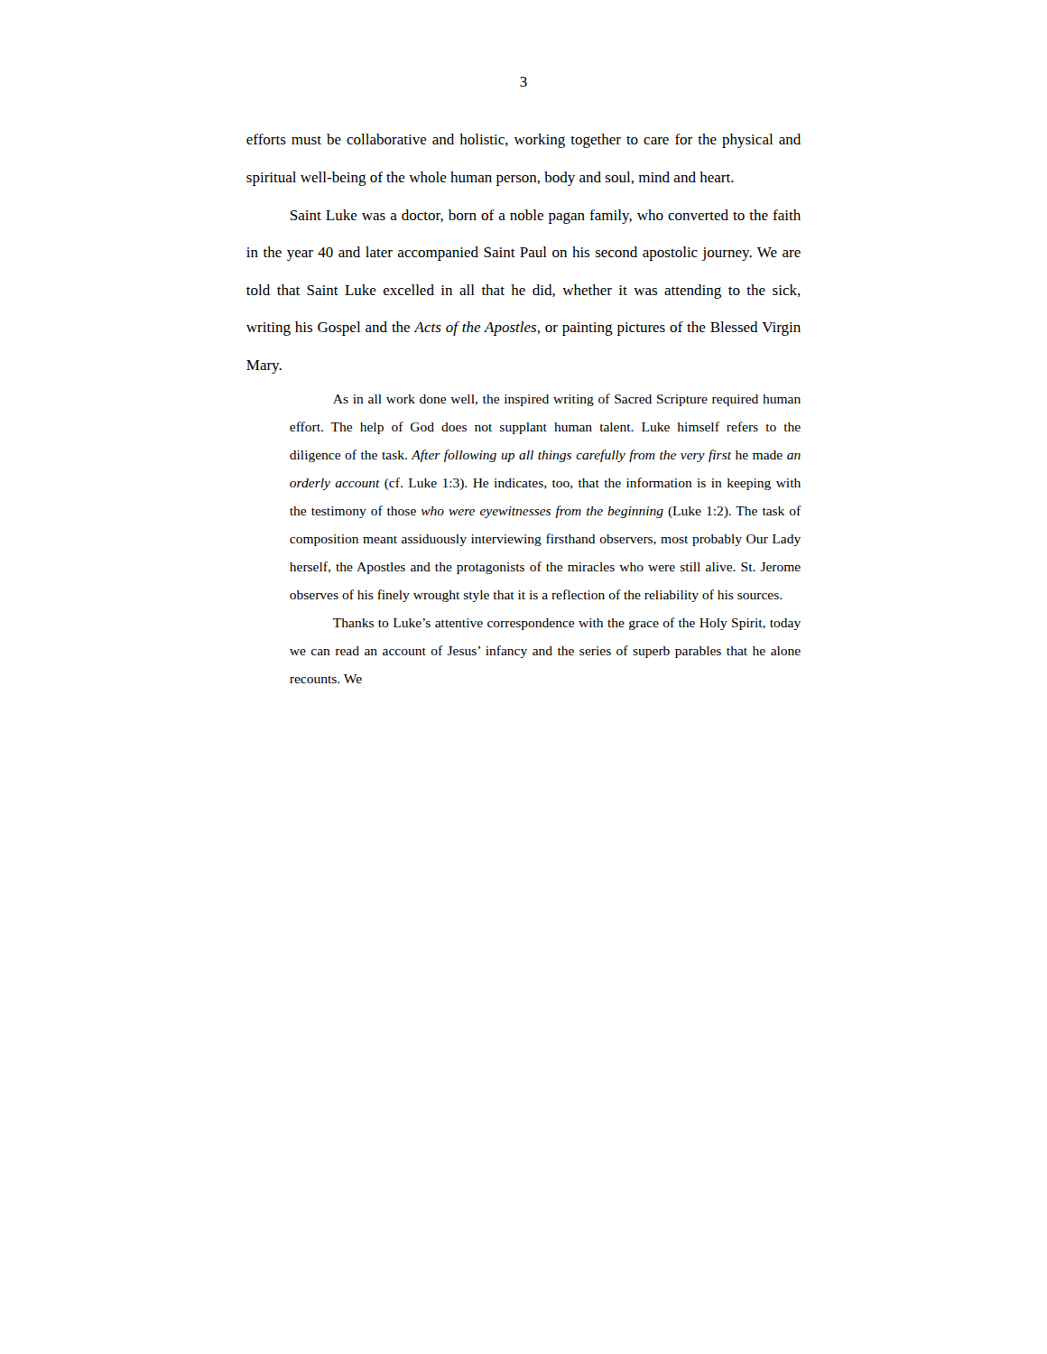3
efforts must be collaborative and holistic, working together to care for the physical and spiritual well-being of the whole human person, body and soul, mind and heart.
Saint Luke was a doctor, born of a noble pagan family, who converted to the faith in the year 40 and later accompanied Saint Paul on his second apostolic journey. We are told that Saint Luke excelled in all that he did, whether it was attending to the sick, writing his Gospel and the Acts of the Apostles, or painting pictures of the Blessed Virgin Mary.
As in all work done well, the inspired writing of Sacred Scripture required human effort. The help of God does not supplant human talent. Luke himself refers to the diligence of the task. After following up all things carefully from the very first he made an orderly account (cf. Luke 1:3). He indicates, too, that the information is in keeping with the testimony of those who were eyewitnesses from the beginning (Luke 1:2). The task of composition meant assiduously interviewing firsthand observers, most probably Our Lady herself, the Apostles and the protagonists of the miracles who were still alive. St. Jerome observes of his finely wrought style that it is a reflection of the reliability of his sources.
Thanks to Luke’s attentive correspondence with the grace of the Holy Spirit, today we can read an account of Jesus’ infancy and the series of superb parables that he alone recounts. We